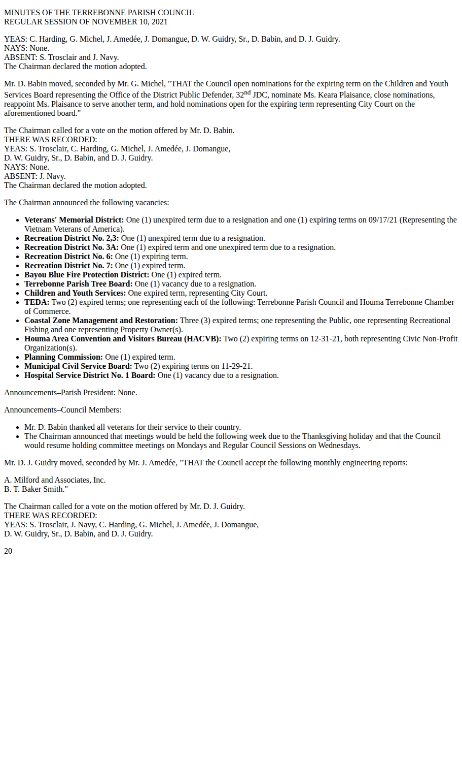MINUTES OF THE TERREBONNE PARISH COUNCIL
REGULAR SESSION OF NOVEMBER 10, 2021
YEAS: C. Harding, G. Michel, J. Amedée, J. Domangue, D. W. Guidry, Sr., D. Babin, and D. J. Guidry.
NAYS: None.
ABSENT: S. Trosclair and J. Navy.
The Chairman declared the motion adopted.
Mr. D. Babin moved, seconded by Mr. G. Michel, "THAT the Council open nominations for the expiring term on the Children and Youth Services Board representing the Office of the District Public Defender, 32nd JDC, nominate Ms. Keara Plaisance, close nominations, reappoint Ms. Plaisance to serve another term, and hold nominations open for the expiring term representing City Court on the aforementioned board."
The Chairman called for a vote on the motion offered by Mr. D. Babin.
THERE WAS RECORDED:
YEAS: S. Trosclair, C. Harding, G. Michel, J. Amedée, J. Domangue,
D. W. Guidry, Sr., D. Babin, and D. J. Guidry.
NAYS: None.
ABSENT: J. Navy.
The Chairman declared the motion adopted.
The Chairman announced the following vacancies:
Veterans' Memorial District: One (1) unexpired term due to a resignation and one (1) expiring terms on 09/17/21 (Representing the Vietnam Veterans of America).
Recreation District No. 2,3: One (1) unexpired term due to a resignation.
Recreation District No. 3A: One (1) expired term and one unexpired term due to a resignation.
Recreation District No. 6: One (1) expiring term.
Recreation District No. 7: One (1) expired term.
Bayou Blue Fire Protection District: One (1) expired term.
Terrebonne Parish Tree Board: One (1) vacancy due to a resignation.
Children and Youth Services: One expired term, representing City Court.
TEDA: Two (2) expired terms; one representing each of the following: Terrebonne Parish Council and Houma Terrebonne Chamber of Commerce.
Coastal Zone Management and Restoration: Three (3) expired terms; one representing the Public, one representing Recreational Fishing and one representing Property Owner(s).
Houma Area Convention and Visitors Bureau (HACVB): Two (2) expiring terms on 12-31-21, both representing Civic Non-Profit Organization(s).
Planning Commission: One (1) expired term.
Municipal Civil Service Board: Two (2) expiring terms on 11-29-21.
Hospital Service District No. 1 Board: One (1) vacancy due to a resignation.
Announcements–Parish President: None.
Announcements–Council Members:
Mr. D. Babin thanked all veterans for their service to their country.
The Chairman announced that meetings would be held the following week due to the Thanksgiving holiday and that the Council would resume holding committee meetings on Mondays and Regular Council Sessions on Wednesdays.
Mr. D. J. Guidry moved, seconded by Mr. J. Amedée, "THAT the Council accept the following monthly engineering reports:
A. Milford and Associates, Inc.
B. T. Baker Smith."
The Chairman called for a vote on the motion offered by Mr. D. J. Guidry.
THERE WAS RECORDED:
YEAS: S. Trosclair, J. Navy, C. Harding, G. Michel, J. Amedée, J. Domangue,
D. W. Guidry, Sr., D. Babin, and D. J. Guidry.
20